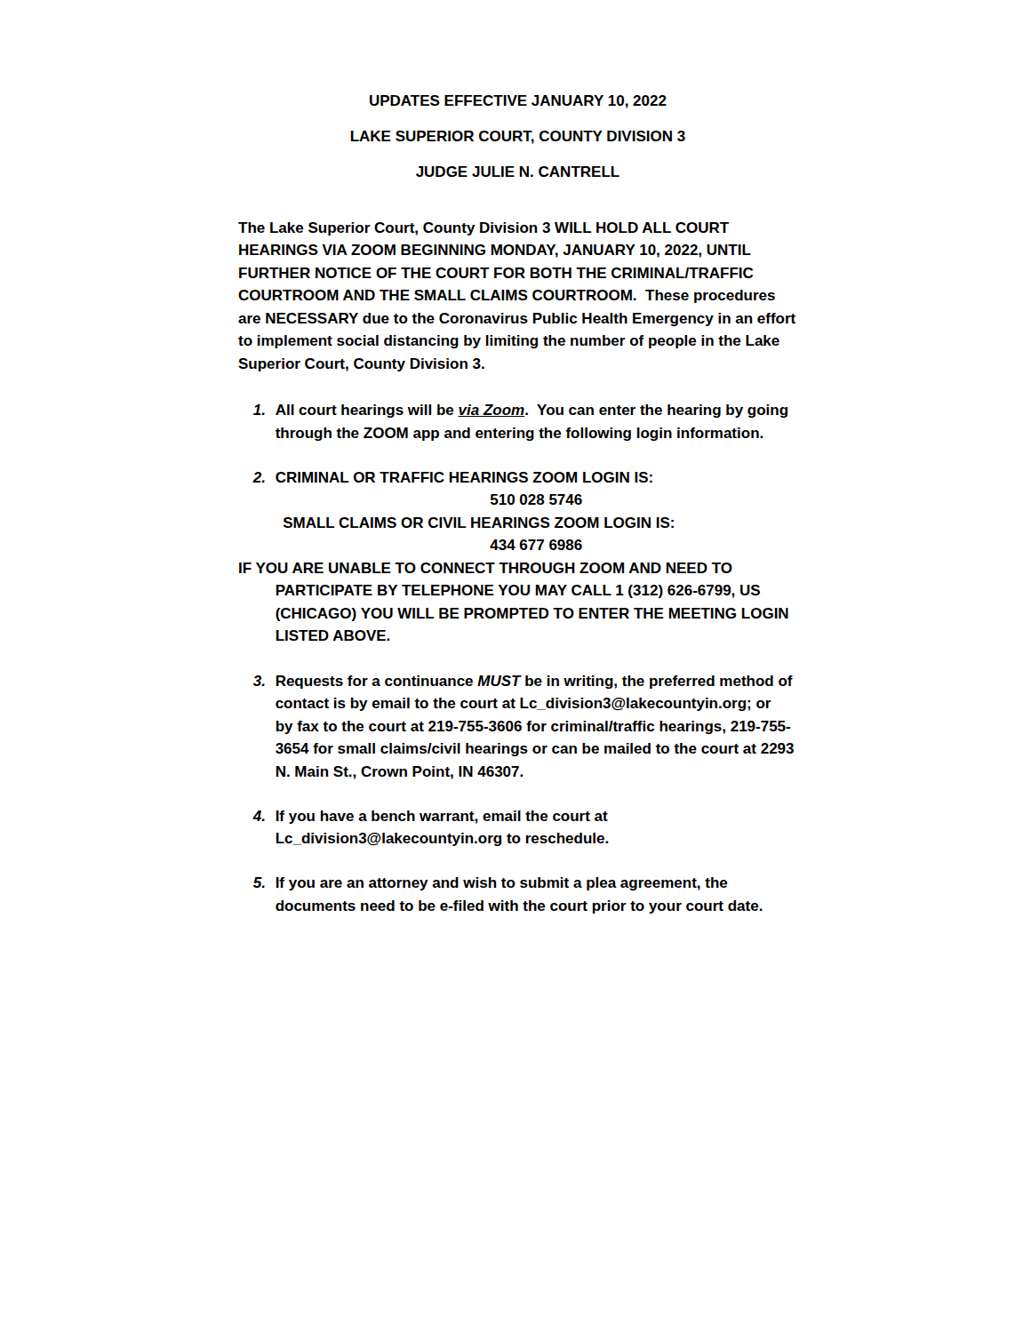UPDATES EFFECTIVE JANUARY 10, 2022
LAKE SUPERIOR COURT, COUNTY DIVISION 3
JUDGE JULIE N. CANTRELL
The Lake Superior Court, County Division 3 WILL HOLD ALL COURT HEARINGS VIA ZOOM BEGINNING MONDAY, JANUARY 10, 2022, UNTIL FURTHER NOTICE OF THE COURT FOR BOTH THE CRIMINAL/TRAFFIC COURTROOM AND THE SMALL CLAIMS COURTROOM. These procedures are NECESSARY due to the Coronavirus Public Health Emergency in an effort to implement social distancing by limiting the number of people in the Lake Superior Court, County Division 3.
All court hearings will be via Zoom. You can enter the hearing by going through the ZOOM app and entering the following login information.
CRIMINAL OR TRAFFIC HEARINGS ZOOM LOGIN IS: 510 028 5746 SMALL CLAIMS OR CIVIL HEARINGS ZOOM LOGIN IS: 434 677 6986 IF YOU ARE UNABLE TO CONNECT THROUGH ZOOM AND NEED TO PARTICIPATE BY TELEPHONE YOU MAY CALL 1 (312) 626-6799, US (CHICAGO) YOU WILL BE PROMPTED TO ENTER THE MEETING LOGIN LISTED ABOVE.
Requests for a continuance MUST be in writing, the preferred method of contact is by email to the court at Lc_division3@lakecountyin.org; or
by fax to the court at 219-755-3606 for criminal/traffic hearings, 219-755-3654 for small claims/civil hearings or can be mailed to the court at 2293 N. Main St., Crown Point, IN 46307.
If you have a bench warrant, email the court at Lc_division3@lakecountyin.org to reschedule.
If you are an attorney and wish to submit a plea agreement, the documents need to be e-filed with the court prior to your court date.